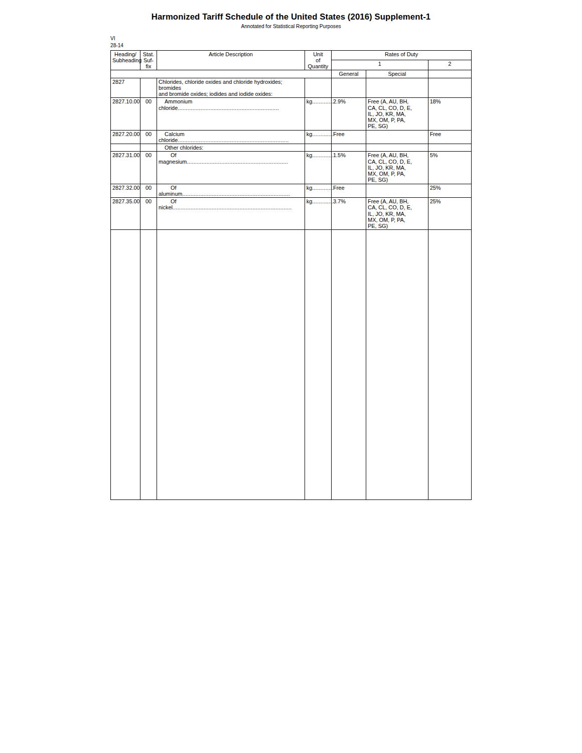Harmonized Tariff Schedule of the United States (2016) Supplement-1
Annotated for Statistical Reporting Purposes
VI
28-14
| Heading/ Subheading | Stat. Suf- fix | Article Description | Unit of Quantity | Rates of Duty |
| --- | --- | --- | --- | --- |
| 1 | 2 |
| | | | | General | Special | |
| 2827 | | Chlorides, chloride oxides and chloride hydroxides; bromides and bromide oxides; iodides and iodide oxides: | | | | |
| 2827.10.00 | 00 | Ammonium chloride .............................................................. | kg ............. | 2.9% | Free (A, AU, BH, CA, CL, CO, D, E, IL, JO, KR, MA, MX, OM, P, PA, PE, SG) | 18% |
| 2827.20.00 | 00 | Calcium chloride .................................................................... | kg ............. | Free | | Free |
| | | Other chlorides: | | | | |
| 2827.31.00 | 00 | Of magnesium .............................................................. | kg ............. | 1.5% | Free (A, AU, BH, CA, CL, CO, D, E, IL, JO, KR, MA, MX, OM, P, PA, PE, SG) | 5% |
| 2827.32.00 | 00 | Of aluminum .................................................................. | kg ............. | Free | | 25% |
| 2827.35.00 | 00 | Of nickel ......................................................................... | kg ............. | 3.7% | Free (A, AU, BH, CA, CL, CO, D, E, IL, JO, KR, MA, MX, OM, P, PA, PE, SG) | 25% |